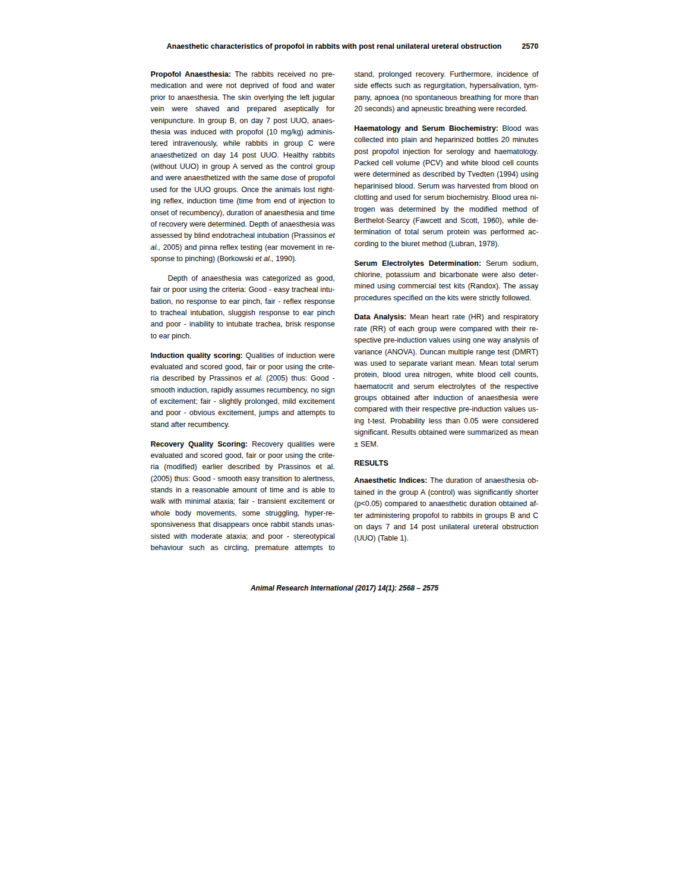Anaesthetic characteristics of propofol in rabbits with post renal unilateral ureteral obstruction
2570
Propofol Anaesthesia: The rabbits received no premedication and were not deprived of food and water prior to anaesthesia. The skin overlying the left jugular vein were shaved and prepared aseptically for venipuncture. In group B, on day 7 post UUO, anaesthesia was induced with propofol (10 mg/kg) administered intravenously, while rabbits in group C were anaesthetized on day 14 post UUO. Healthy rabbits (without UUO) in group A served as the control group and were anaesthetized with the same dose of propofol used for the UUO groups. Once the animals lost righting reflex, induction time (time from end of injection to onset of recumbency), duration of anaesthesia and time of recovery were determined. Depth of anaesthesia was assessed by blind endotracheal intubation (Prassinos et al., 2005) and pinna reflex testing (ear movement in response to pinching) (Borkowski et al., 1990).
Depth of anaesthesia was categorized as good, fair or poor using the criteria: Good - easy tracheal intubation, no response to ear pinch, fair - reflex response to tracheal intubation, sluggish response to ear pinch and poor - inability to intubate trachea, brisk response to ear pinch.
Induction quality scoring: Qualities of induction were evaluated and scored good, fair or poor using the criteria described by Prassinos et al. (2005) thus: Good - smooth induction, rapidly assumes recumbency, no sign of excitement; fair - slightly prolonged, mild excitement and poor - obvious excitement, jumps and attempts to stand after recumbency.
Recovery Quality Scoring: Recovery qualities were evaluated and scored good, fair or poor using the criteria (modified) earlier described by Prassinos et al. (2005) thus: Good - smooth easy transition to alertness, stands in a reasonable amount of time and is able to walk with minimal ataxia; fair - transient excitement or whole body movements, some struggling, hyper-responsiveness that disappears once rabbit stands unassisted with moderate ataxia; and poor - stereotypical behaviour such as circling, premature attempts to stand, prolonged recovery. Furthermore, incidence of side effects such as regurgitation, hypersalivation, tympany, apnoea (no spontaneous breathing for more than 20 seconds) and apneustic breathing were recorded.
Haematology and Serum Biochemistry: Blood was collected into plain and heparinized bottles 20 minutes post propofol injection for serology and haematology. Packed cell volume (PCV) and white blood cell counts were determined as described by Tvedten (1994) using heparinised blood. Serum was harvested from blood on clotting and used for serum biochemistry. Blood urea nitrogen was determined by the modified method of Berthelot-Searcy (Fawcett and Scott, 1960), while determination of total serum protein was performed according to the biuret method (Lubran, 1978).
Serum Electrolytes Determination: Serum sodium, chlorine, potassium and bicarbonate were also determined using commercial test kits (Randox). The assay procedures specified on the kits were strictly followed.
Data Analysis: Mean heart rate (HR) and respiratory rate (RR) of each group were compared with their respective pre-induction values using one way analysis of variance (ANOVA). Duncan multiple range test (DMRT) was used to separate variant mean. Mean total serum protein, blood urea nitrogen, white blood cell counts, haematocrit and serum electrolytes of the respective groups obtained after induction of anaesthesia were compared with their respective pre-induction values using t-test. Probability less than 0.05 were considered significant. Results obtained were summarized as mean ± SEM.
RESULTS
Anaesthetic Indices: The duration of anaesthesia obtained in the group A (control) was significantly shorter (p<0.05) compared to anaesthetic duration obtained after administering propofol to rabbits in groups B and C on days 7 and 14 post unilateral ureteral obstruction (UUO) (Table 1).
Animal Research International (2017) 14(1): 2568 – 2575